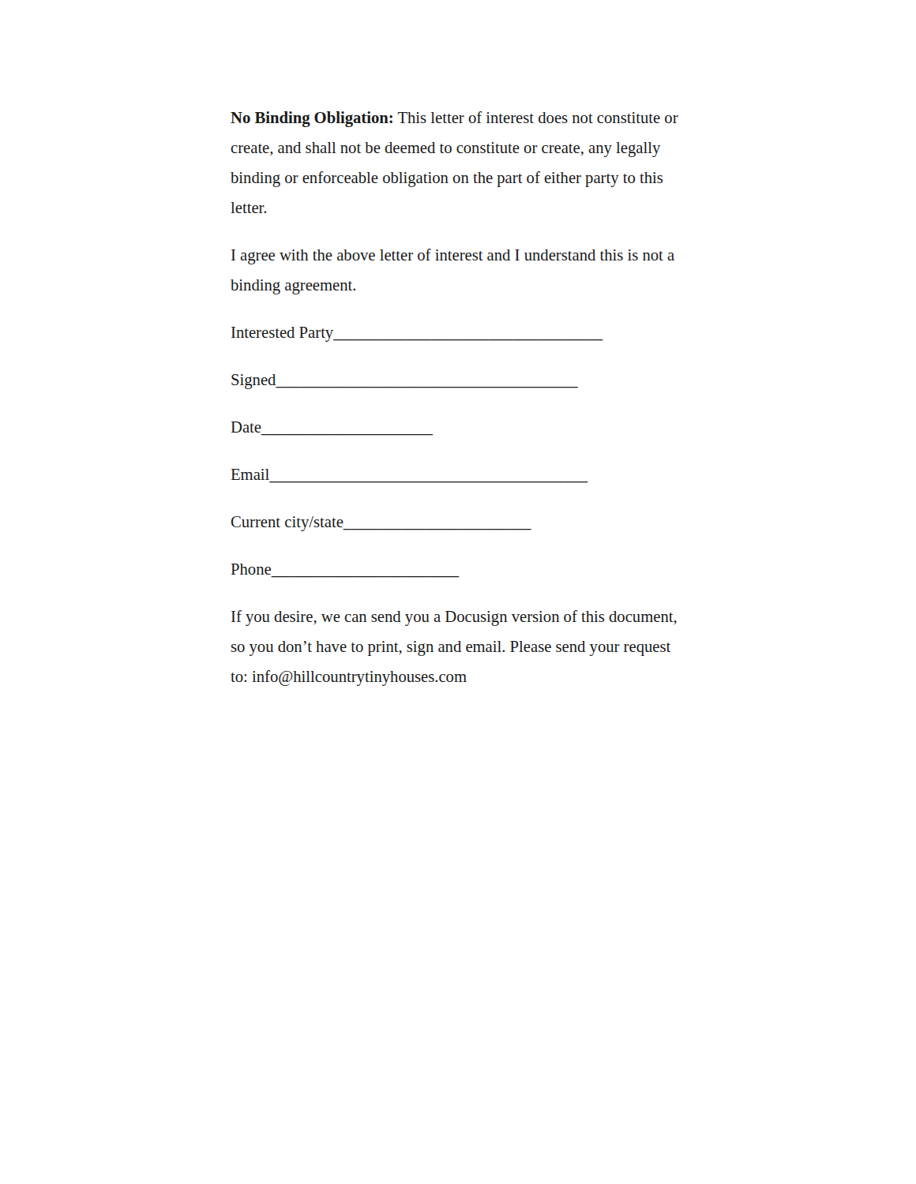No Binding Obligation: This letter of interest does not constitute or create, and shall not be deemed to constitute or create, any legally binding or enforceable obligation on the part of either party to this letter.
I agree with the above letter of interest and I understand this is not a binding agreement.
Interested Party_________________________________
Signed_____________________________________
Date_____________________
Email_______________________________________
Current city/state_______________________
Phone_______________________
If you desire, we can send you a Docusign version of this document, so you don’t have to print, sign and email. Please send your request to: info@hillcountrytinyhouses.com